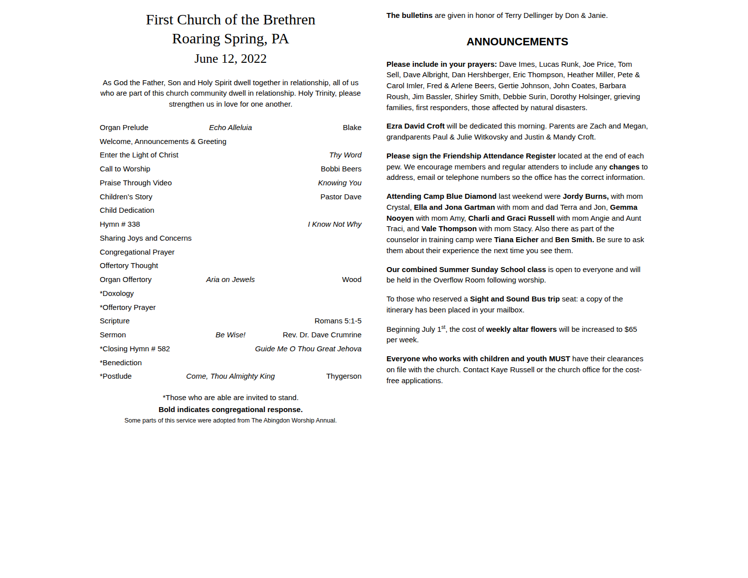First Church of the Brethren Roaring Spring, PA
June 12, 2022
As God the Father, Son and Holy Spirit dwell together in relationship, all of us who are part of this church community dwell in relationship. Holy Trinity, please strengthen us in love for one another.
| Organ Prelude | Echo Alleluia | Blake |
| Welcome, Announcements & Greeting |
| Enter the Light of Christ | | Thy Word |
| Call to Worship | | Bobbi Beers |
| Praise Through Video | | Knowing You |
| Children’s Story | | Pastor Dave |
| Child Dedication |
| Hymn # 338 | | I Know Not Why |
| Sharing Joys and Concerns |
| Congregational Prayer |
| Offertory Thought |
| Organ Offertory | Aria on Jewels | Wood |
| *Doxology |
| *Offertory Prayer |
| Scripture | | Romans 5:1-5 |
| Sermon | Be Wise! | Rev. Dr. Dave Crumrine |
| *Closing Hymn # 582 | Guide Me O Thou Great Jehova |
| *Benediction |
| *Postlude | Come, Thou Almighty King | Thygerson |
*Those who are able are invited to stand.
Bold indicates congregational response.
Some parts of this service were adopted from The Abingdon Worship Annual.
The bulletins are given in honor of Terry Dellinger by Don & Janie.
ANNOUNCEMENTS
Please include in your prayers: Dave Imes, Lucas Runk, Joe Price, Tom Sell, Dave Albright, Dan Hershberger, Eric Thompson, Heather Miller, Pete & Carol Imler, Fred & Arlene Beers, Gertie Johnson, John Coates, Barbara Roush, Jim Bassler, Shirley Smith, Debbie Surin, Dorothy Holsinger, grieving families, first responders, those affected by natural disasters.
Ezra David Croft will be dedicated this morning. Parents are Zach and Megan, grandparents Paul & Julie Witkovsky and Justin & Mandy Croft.
Please sign the Friendship Attendance Register located at the end of each pew. We encourage members and regular attenders to include any changes to address, email or telephone numbers so the office has the correct information.
Attending Camp Blue Diamond last weekend were Jordy Burns, with mom Crystal, Ella and Jona Gartman with mom and dad Terra and Jon, Gemma Nooyen with mom Amy, Charli and Graci Russell with mom Angie and Aunt Traci, and Vale Thompson with mom Stacy. Also there as part of the counselor in training camp were Tiana Eicher and Ben Smith. Be sure to ask them about their experience the next time you see them.
Our combined Summer Sunday School class is open to everyone and will be held in the Overflow Room following worship.
To those who reserved a Sight and Sound Bus trip seat: a copy of the itinerary has been placed in your mailbox.
Beginning July 1st, the cost of weekly altar flowers will be increased to $65 per week.
Everyone who works with children and youth MUST have their clearances on file with the church. Contact Kaye Russell or the church office for the cost-free applications.